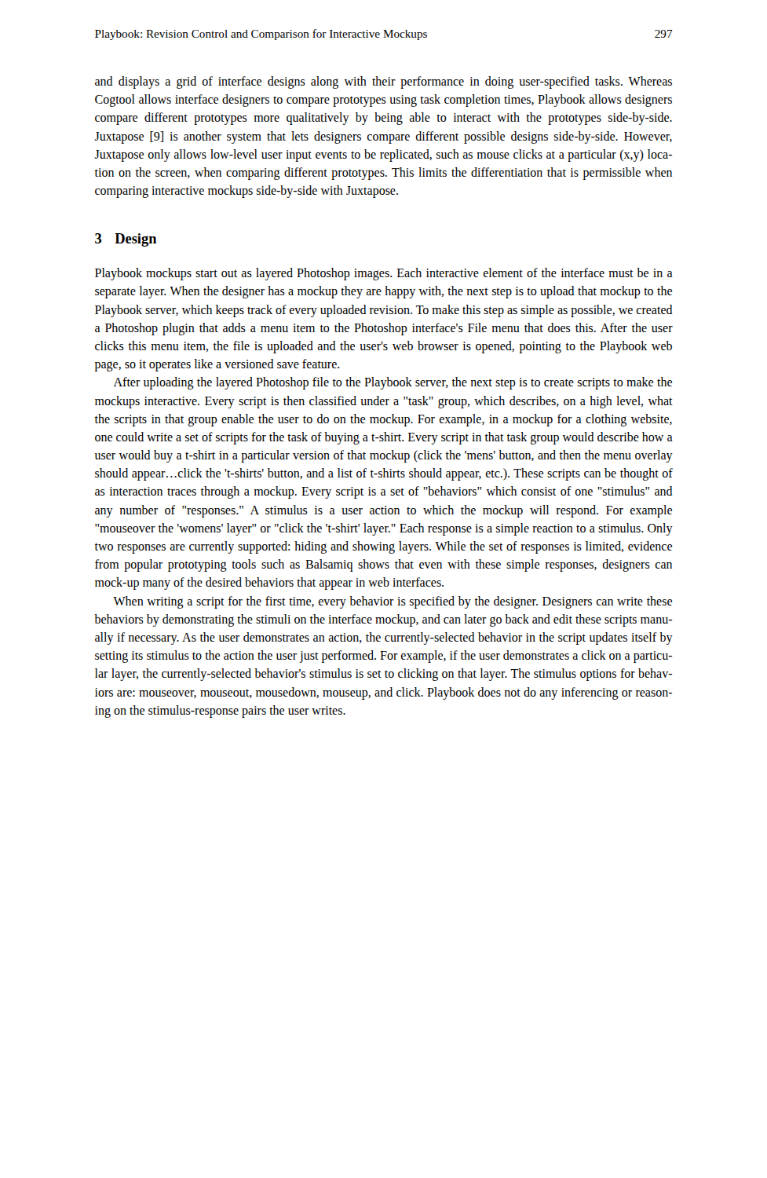Playbook: Revision Control and Comparison for Interactive Mockups 297
and displays a grid of interface designs along with their performance in doing user-specified tasks. Whereas Cogtool allows interface designers to compare prototypes using task completion times, Playbook allows designers compare different prototypes more qualitatively by being able to interact with the prototypes side-by-side. Juxtapose [9] is another system that lets designers compare different possible designs side-by-side. However, Juxtapose only allows low-level user input events to be replicated, such as mouse clicks at a particular (x,y) location on the screen, when comparing different prototypes. This limits the differentiation that is permissible when comparing interactive mockups side-by-side with Juxtapose.
3 Design
Playbook mockups start out as layered Photoshop images. Each interactive element of the interface must be in a separate layer. When the designer has a mockup they are happy with, the next step is to upload that mockup to the Playbook server, which keeps track of every uploaded revision. To make this step as simple as possible, we created a Photoshop plugin that adds a menu item to the Photoshop interface's File menu that does this. After the user clicks this menu item, the file is uploaded and the user's web browser is opened, pointing to the Playbook web page, so it operates like a versioned save feature.
After uploading the layered Photoshop file to the Playbook server, the next step is to create scripts to make the mockups interactive. Every script is then classified under a "task" group, which describes, on a high level, what the scripts in that group enable the user to do on the mockup. For example, in a mockup for a clothing website, one could write a set of scripts for the task of buying a t-shirt. Every script in that task group would describe how a user would buy a t-shirt in a particular version of that mockup (click the 'mens' button, and then the menu overlay should appear…click the 't-shirts' button, and a list of t-shirts should appear, etc.). These scripts can be thought of as interaction traces through a mockup. Every script is a set of "behaviors" which consist of one "stimulus" and any number of "responses." A stimulus is a user action to which the mockup will respond. For example "mouseover the 'womens' layer" or "click the 't-shirt' layer." Each response is a simple reaction to a stimulus. Only two responses are currently supported: hiding and showing layers. While the set of responses is limited, evidence from popular prototyping tools such as Balsamiq shows that even with these simple responses, designers can mock-up many of the desired behaviors that appear in web interfaces.
When writing a script for the first time, every behavior is specified by the designer. Designers can write these behaviors by demonstrating the stimuli on the interface mockup, and can later go back and edit these scripts manually if necessary. As the user demonstrates an action, the currently-selected behavior in the script updates itself by setting its stimulus to the action the user just performed. For example, if the user demonstrates a click on a particular layer, the currently-selected behavior's stimulus is set to clicking on that layer. The stimulus options for behaviors are: mouseover, mouseout, mousedown, mouseup, and click. Playbook does not do any inferencing or reasoning on the stimulus-response pairs the user writes.